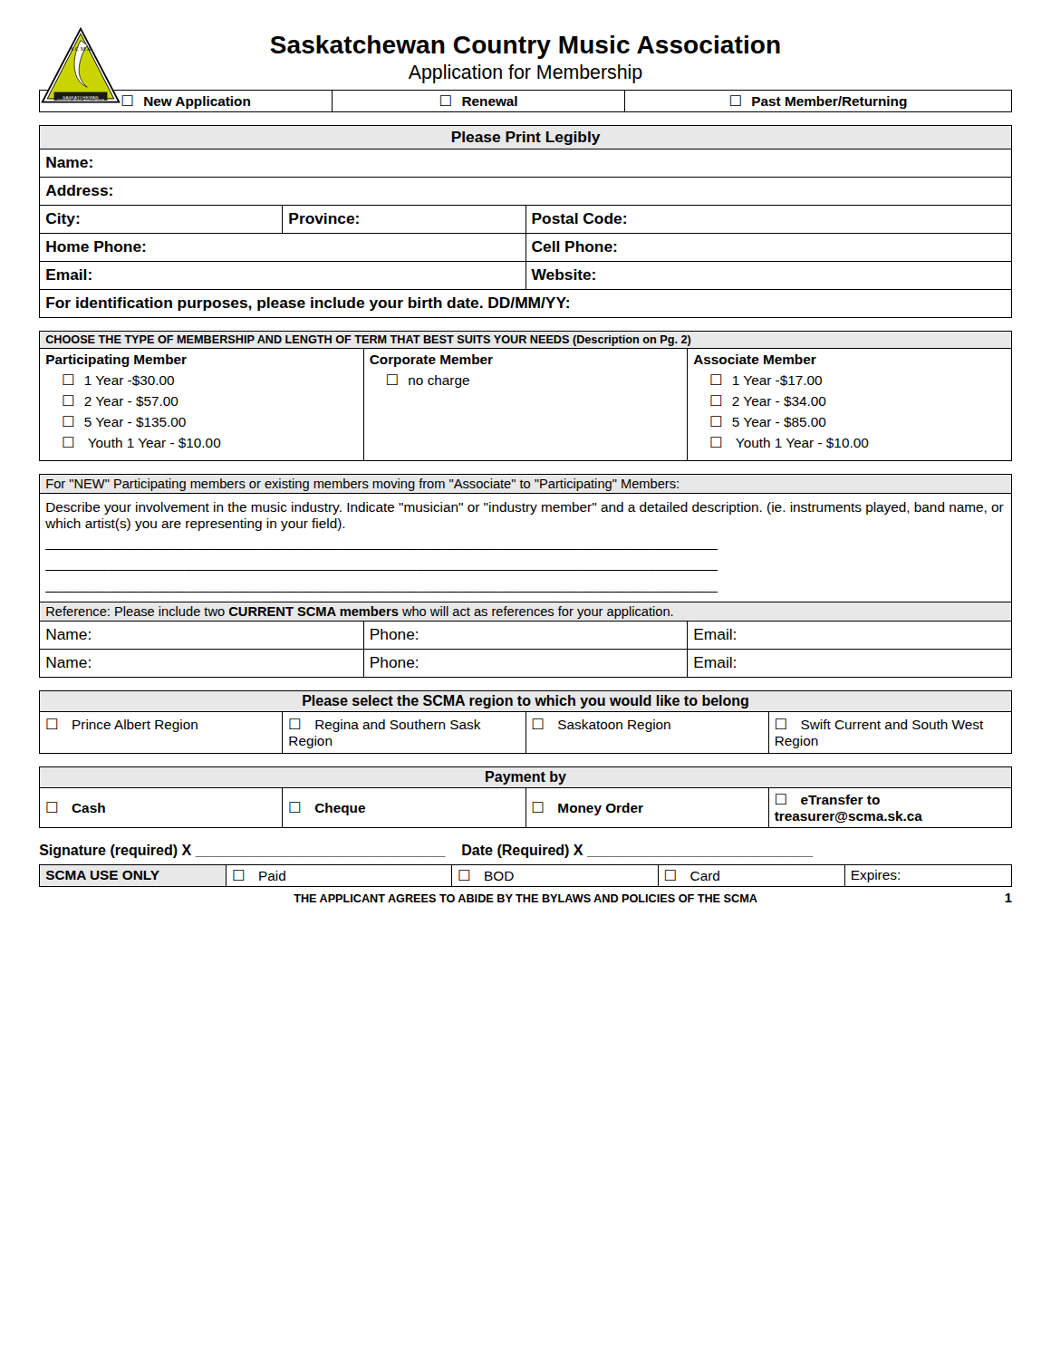S C M A SASKATCHEWAN COUNTRY MUSIC ASSOCIATION
Saskatchewan Country Music Association
Application for Membership
| ☐ New Application | ☐ Renewal | ☐ Past Member/Returning |
| Please Print Legibly |
| Name: |
| Address: |
| City: | Province: | Postal Code: |
| Home Phone: | Cell Phone: |
| Email: | Website: |
| For identification purposes, please include your birth date. DD/MM/YY: |
| CHOOSE THE TYPE OF MEMBERSHIP AND LENGTH OF TERM THAT BEST SUITS YOUR NEEDS (Description on Pg. 2) |
| Participating Member ☐ 1 Year -$30.00 ☐ 2 Year - $57.00 ☐ 5 Year - $135.00 ☐ Youth 1 Year - $10.00 | Corporate Member ☐ no charge | Associate Member ☐ 1 Year -$17.00 ☐ 2 Year - $34.00 ☐ 5 Year - $85.00 ☐ Youth 1 Year - $10.00 |
| For "NEW" Participating members or existing members moving from "Associate" to "Participating" Members: |
| Describe your involvement in the music industry. Indicate "musician" or "industry member" and a detailed description. (ie. instruments played, band name, or which artist(s) you are representing in your field). _______________________________________________________________________________________ _______________________________________________________________________________________ _______________________________________________________________________________________ |
| Reference: Please include two CURRENT SCMA members who will act as references for your application. |
| Name: | Phone: | Email: |
| Name: | Phone: | Email: |
| Please select the SCMA region to which you would like to belong |
| ☐ Prince Albert Region | ☐ Regina and Southern Sask Region | ☐ Saskatoon Region | ☐ Swift Current and South West Region |
| Payment by |
| ☐ Cash | ☐ Cheque | ☐ Money Order | ☐ eTransfer to treasurer@scma.sk.ca |
Signature (required) X _______________________________ Date (Required) X ____________________________
| SCMA USE ONLY | ☐ Paid | ☐ BOD | ☐ Card | Expires: |
THE APPLICANT AGREES TO ABIDE BY THE BYLAWS AND POLICIES OF THE SCMA 1